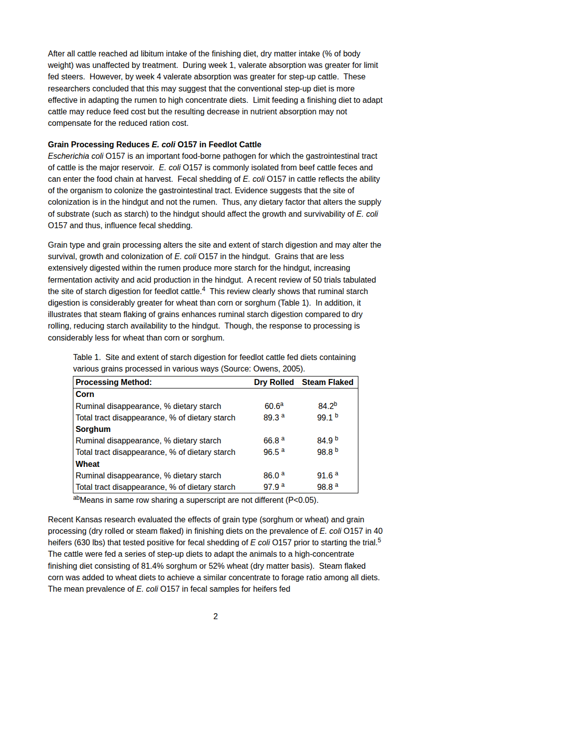After all cattle reached ad libitum intake of the finishing diet, dry matter intake (% of body weight) was unaffected by treatment. During week 1, valerate absorption was greater for limit fed steers. However, by week 4 valerate absorption was greater for step-up cattle. These researchers concluded that this may suggest that the conventional step-up diet is more effective in adapting the rumen to high concentrate diets. Limit feeding a finishing diet to adapt cattle may reduce feed cost but the resulting decrease in nutrient absorption may not compensate for the reduced ration cost.
Grain Processing Reduces E. coli O157 in Feedlot Cattle
Escherichia coli O157 is an important food-borne pathogen for which the gastrointestinal tract of cattle is the major reservoir. E. coli O157 is commonly isolated from beef cattle feces and can enter the food chain at harvest. Fecal shedding of E. coli O157 in cattle reflects the ability of the organism to colonize the gastrointestinal tract. Evidence suggests that the site of colonization is in the hindgut and not the rumen. Thus, any dietary factor that alters the supply of substrate (such as starch) to the hindgut should affect the growth and survivability of E. coli O157 and thus, influence fecal shedding.
Grain type and grain processing alters the site and extent of starch digestion and may alter the survival, growth and colonization of E. coli O157 in the hindgut. Grains that are less extensively digested within the rumen produce more starch for the hindgut, increasing fermentation activity and acid production in the hindgut. A recent review of 50 trials tabulated the site of starch digestion for feedlot cattle.4 This review clearly shows that ruminal starch digestion is considerably greater for wheat than corn or sorghum (Table 1). In addition, it illustrates that steam flaking of grains enhances ruminal starch digestion compared to dry rolling, reducing starch availability to the hindgut. Though, the response to processing is considerably less for wheat than corn or sorghum.
Table 1. Site and extent of starch digestion for feedlot cattle fed diets containing various grains processed in various ways (Source: Owens, 2005).
| Processing Method: | Dry Rolled | Steam Flaked |
| Corn | | |
| Ruminal disappearance, % dietary starch | 60.6 a | 84.2 b |
| Total tract disappearance, % of dietary starch | 89.3 a | 99.1 b |
| Sorghum | | |
| Ruminal disappearance, % dietary starch | 66.8 a | 84.9 b |
| Total tract disappearance, % of dietary starch | 96.5 a | 98.8 b |
| Wheat | | |
| Ruminal disappearance, % dietary starch | 86.0 a | 91.6 a |
| Total tract disappearance, % of dietary starch | 97.9 a | 98.8 a |
abMeans in same row sharing a superscript are not different (P<0.05).
Recent Kansas research evaluated the effects of grain type (sorghum or wheat) and grain processing (dry rolled or steam flaked) in finishing diets on the prevalence of E. coli O157 in 40 heifers (630 lbs) that tested positive for fecal shedding of E coli O157 prior to starting the trial.5 The cattle were fed a series of step-up diets to adapt the animals to a high-concentrate finishing diet consisting of 81.4% sorghum or 52% wheat (dry matter basis). Steam flaked corn was added to wheat diets to achieve a similar concentrate to forage ratio among all diets. The mean prevalence of E. coli O157 in fecal samples for heifers fed
2